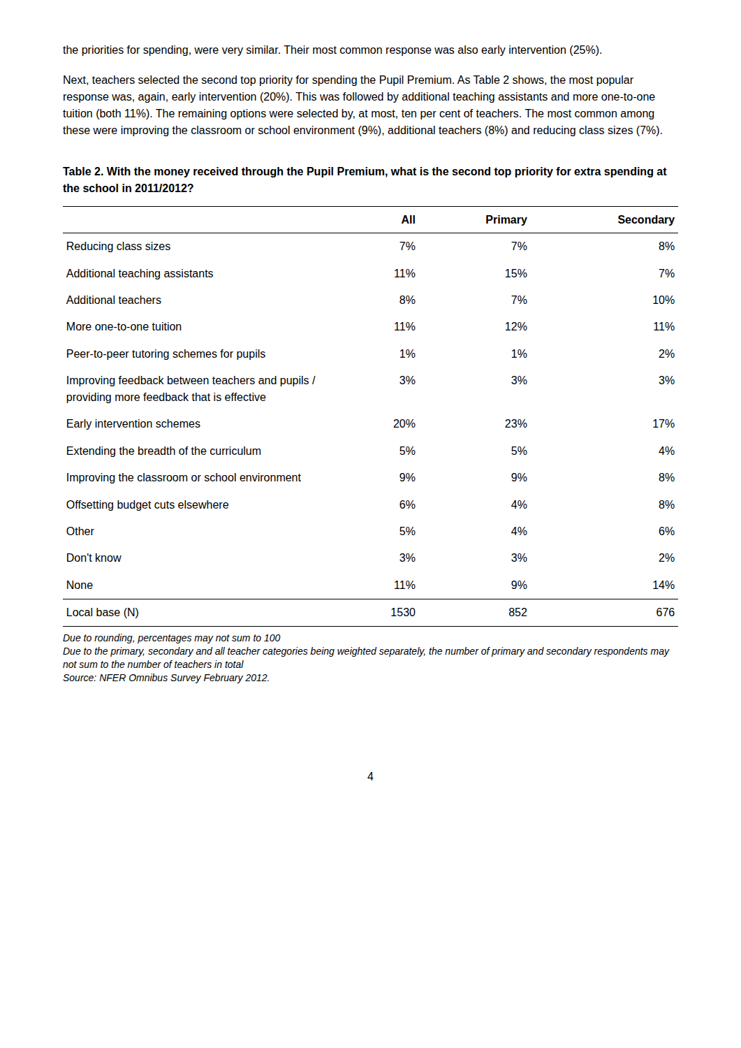the priorities for spending, were very similar. Their most common response was also early intervention (25%).
Next, teachers selected the second top priority for spending the Pupil Premium. As Table 2 shows, the most popular response was, again, early intervention (20%). This was followed by additional teaching assistants and more one-to-one tuition (both 11%). The remaining options were selected by, at most, ten per cent of teachers. The most common among these were improving the classroom or school environment (9%), additional teachers (8%) and reducing class sizes (7%).
Table 2. With the money received through the Pupil Premium, what is the second top priority for extra spending at the school in 2011/2012?
| | All | Primary | Secondary |
| --- | --- | --- | --- |
| Reducing class sizes | 7% | 7% | 8% |
| Additional teaching assistants | 11% | 15% | 7% |
| Additional teachers | 8% | 7% | 10% |
| More one-to-one tuition | 11% | 12% | 11% |
| Peer-to-peer tutoring schemes for pupils | 1% | 1% | 2% |
| Improving feedback between teachers and pupils / providing more feedback that is effective | 3% | 3% | 3% |
| Early intervention schemes | 20% | 23% | 17% |
| Extending the breadth of the curriculum | 5% | 5% | 4% |
| Improving the classroom or school environment | 9% | 9% | 8% |
| Offsetting budget cuts elsewhere | 6% | 4% | 8% |
| Other | 5% | 4% | 6% |
| Don't know | 3% | 3% | 2% |
| None | 11% | 9% | 14% |
| Local base (N) | 1530 | 852 | 676 |
Due to rounding, percentages may not sum to 100 Due to the primary, secondary and all teacher categories being weighted separately, the number of primary and secondary respondents may not sum to the number of teachers in total Source: NFER Omnibus Survey February 2012.
4